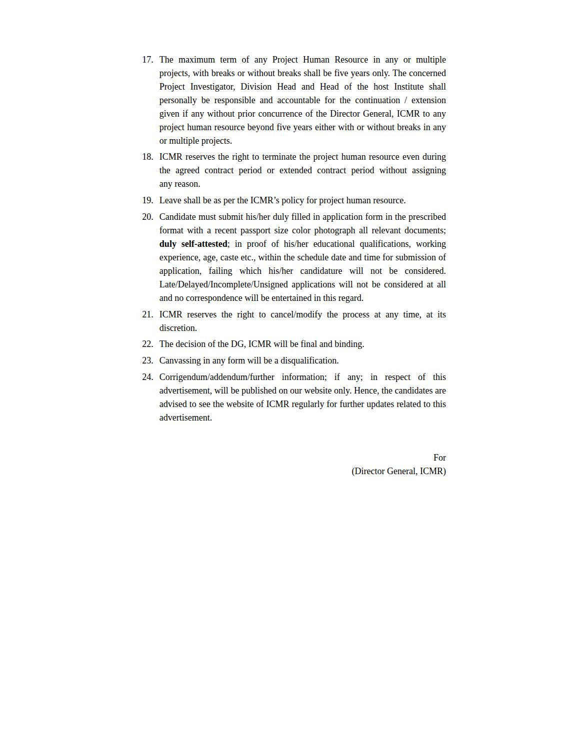The maximum term of any Project Human Resource in any or multiple projects, with breaks or without breaks shall be five years only. The concerned Project Investigator, Division Head and Head of the host Institute shall personally be responsible and accountable for the continuation / extension given if any without prior concurrence of the Director General, ICMR to any project human resource beyond five years either with or without breaks in any or multiple projects.
ICMR reserves the right to terminate the project human resource even during the agreed contract period or extended contract period without assigning any reason.
Leave shall be as per the ICMR’s policy for project human resource.
Candidate must submit his/her duly filled in application form in the prescribed format with a recent passport size color photograph all relevant documents; duly self-attested; in proof of his/her educational qualifications, working experience, age, caste etc., within the schedule date and time for submission of application, failing which his/her candidature will not be considered. Late/Delayed/Incomplete/Unsigned applications will not be considered at all and no correspondence will be entertained in this regard.
ICMR reserves the right to cancel/modify the process at any time, at its discretion.
The decision of the DG, ICMR will be final and binding.
Canvassing in any form will be a disqualification.
Corrigendum/addendum/further information; if any; in respect of this advertisement, will be published on our website only. Hence, the candidates are advised to see the website of ICMR regularly for further updates related to this advertisement.
For
(Director General, ICMR)